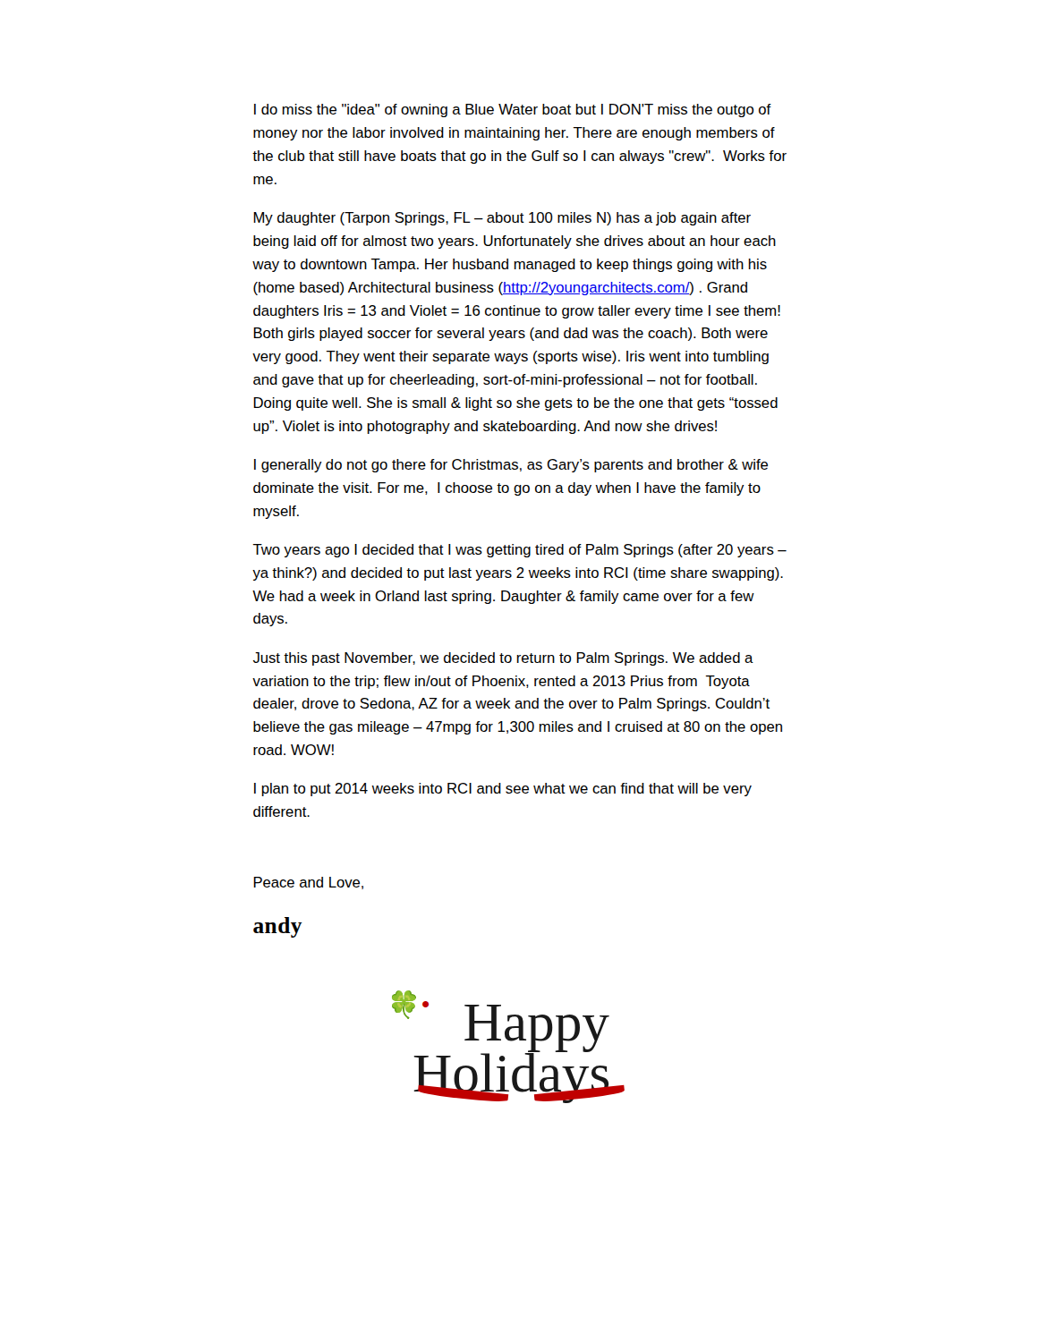I do miss the "idea" of owning a Blue Water boat but I DON'T miss the outgo of money nor the labor involved in maintaining her. There are enough members of the club that still have boats that go in the Gulf so I can always "crew". Works for me.
My daughter (Tarpon Springs, FL – about 100 miles N) has a job again after being laid off for almost two years. Unfortunately she drives about an hour each way to downtown Tampa. Her husband managed to keep things going with his (home based) Architectural business (http://2youngarchitects.com/) . Grand daughters Iris = 13 and Violet = 16 continue to grow taller every time I see them! Both girls played soccer for several years (and dad was the coach). Both were very good. They went their separate ways (sports wise). Iris went into tumbling and gave that up for cheerleading, sort-of-mini-professional – not for football. Doing quite well. She is small & light so she gets to be the one that gets “tossed up”. Violet is into photography and skateboarding. And now she drives!
I generally do not go there for Christmas, as Gary’s parents and brother & wife dominate the visit. For me, I choose to go on a day when I have the family to myself.
Two years ago I decided that I was getting tired of Palm Springs (after 20 years – ya think?) and decided to put last years 2 weeks into RCI (time share swapping). We had a week in Orland last spring. Daughter & family came over for a few days.
Just this past November, we decided to return to Palm Springs. We added a variation to the trip; flew in/out of Phoenix, rented a 2013 Prius from Toyota dealer, drove to Sedona, AZ for a week and the over to Palm Springs. Couldn’t believe the gas mileage – 47mpg for 1,300 miles and I cruised at 80 on the open road. WOW!
I plan to put 2014 weeks into RCI and see what we can find that will be very different.
Peace and Love,
andy
🍀• Happy Holidays